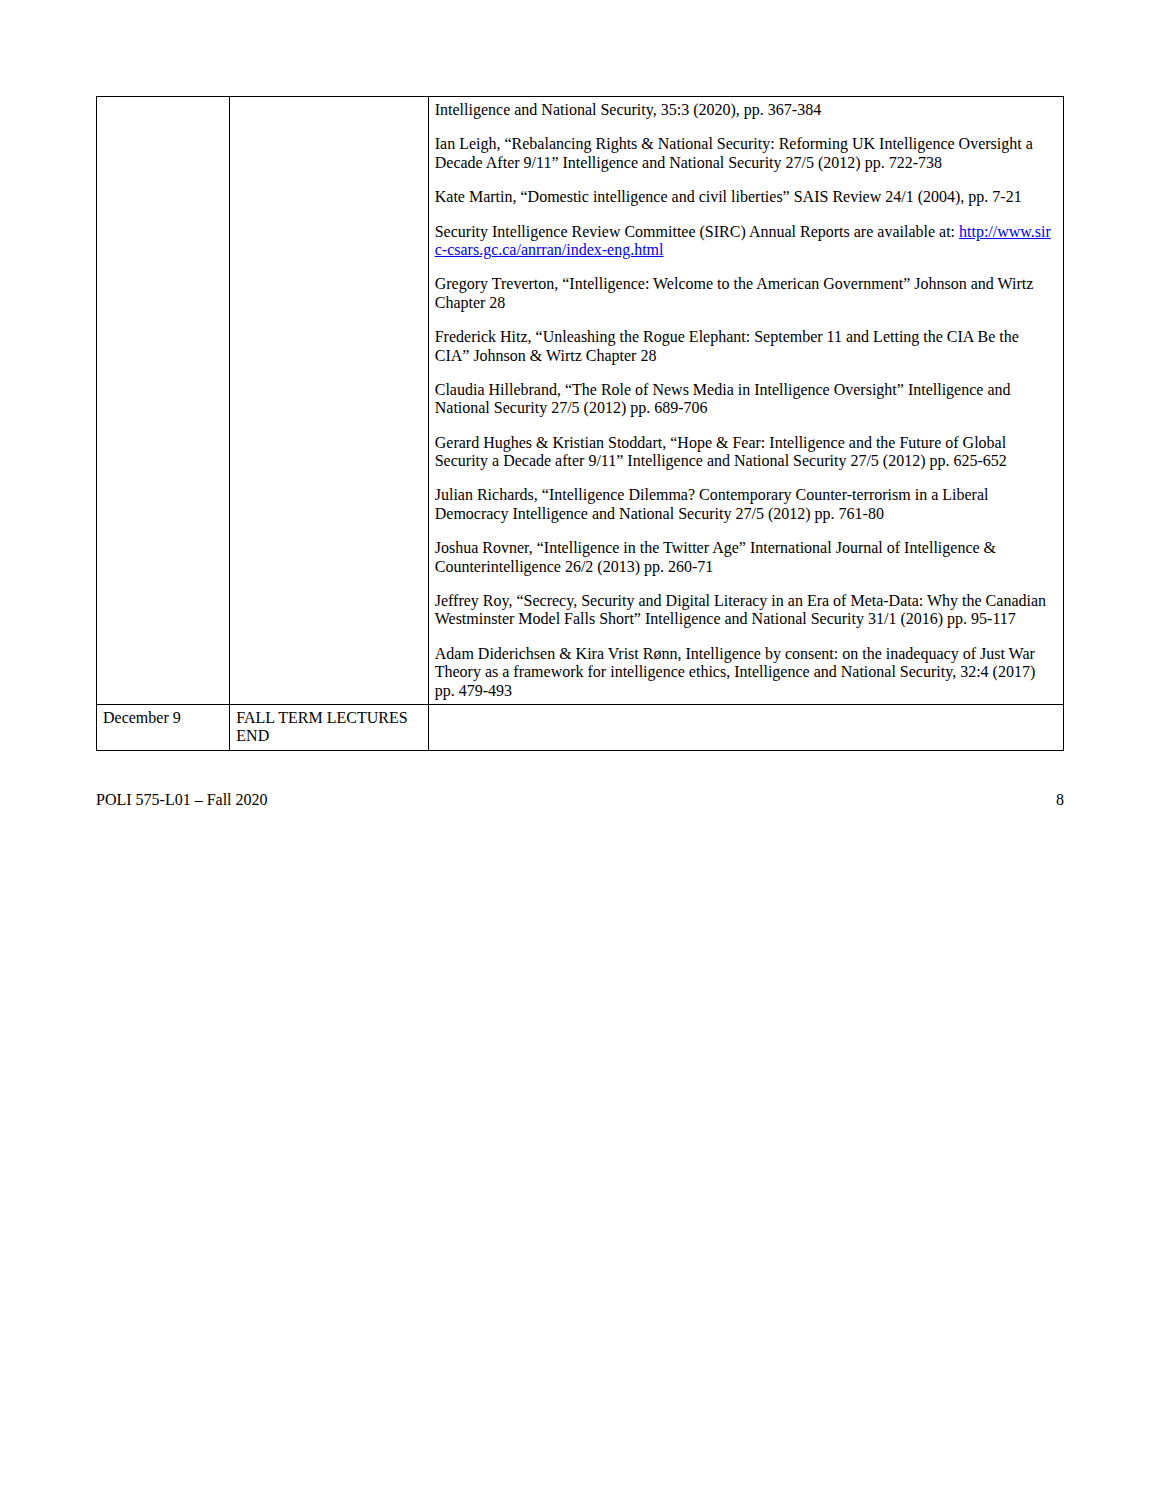| | | Intelligence and National Security, 35:3 (2020), pp. 367-384 Ian Leigh, “Rebalancing Rights & National Security: Reforming UK Intelligence Oversight a Decade After 9/11” Intelligence and National Security 27/5 (2012) pp. 722-738 Kate Martin, “Domestic intelligence and civil liberties” SAIS Review 24/1 (2004), pp. 7-21 Security Intelligence Review Committee (SIRC) Annual Reports are available at: http://www.sirc-csars.gc.ca/anrran/index-eng.html Gregory Treverton, “Intelligence: Welcome to the American Government” Johnson and Wirtz Chapter 28 Frederick Hitz, “Unleashing the Rogue Elephant: September 11 and Letting the CIA Be the CIA” Johnson & Wirtz Chapter 28 Claudia Hillebrand, “The Role of News Media in Intelligence Oversight” Intelligence and National Security 27/5 (2012) pp. 689-706 Gerard Hughes & Kristian Stoddart, “Hope & Fear: Intelligence and the Future of Global Security a Decade after 9/11” Intelligence and National Security 27/5 (2012) pp. 625-652 Julian Richards, “Intelligence Dilemma? Contemporary Counter-terrorism in a Liberal Democracy Intelligence and National Security 27/5 (2012) pp. 761-80 Joshua Rovner, “Intelligence in the Twitter Age” International Journal of Intelligence & Counterintelligence 26/2 (2013) pp. 260-71 Jeffrey Roy, “Secrecy, Security and Digital Literacy in an Era of Meta-Data: Why the Canadian Westminster Model Falls Short” Intelligence and National Security 31/1 (2016) pp. 95-117 Adam Diderichsen & Kira Vrist Rønn, Intelligence by consent: on the inadequacy of Just War Theory as a framework for intelligence ethics, Intelligence and National Security, 32:4 (2017) pp. 479-493 |
| December 9 | FALL TERM LECTURES END | |
POLI 575-L01 – Fall 2020
8